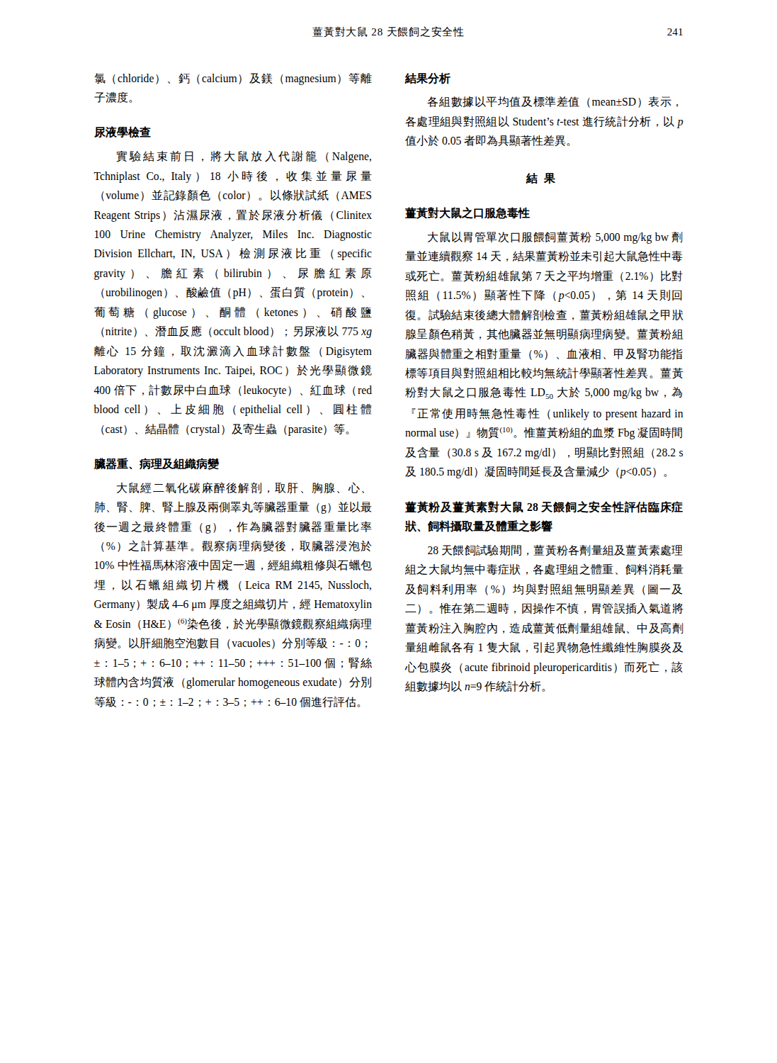薑黃對大鼠 28 天餵飼之安全性 241
氯（chloride）、鈣（calcium）及鎂（magnesium）等離子濃度。
尿液學檢查
實驗結束前日，將大鼠放入代謝籠（Nalgene, Tchniplast Co., Italy）18 小時後，收集並量尿量（volume）並記錄顏色（color）。以條狀試紙（AMES Reagent Strips）沾濕尿液，置於尿液分析儀（Clinitex 100 Urine Chemistry Analyzer, Miles Inc. Diagnostic Division Ellchart, IN, USA）檢測尿液比重（specific gravity）、膽紅素（bilirubin）、尿膽紅素原（urobilinogen）、酸鹼值（pH）、蛋白質（protein）、葡萄糖（glucose）、酮體（ketones）、硝酸鹽（nitrite）、潛血反應（occult blood）；另尿液以 775 xg 離心 15 分鐘，取沈澱滴入血球計數盤（Digisytem Laboratory Instruments Inc. Taipei, ROC）於光學顯微鏡 400 倍下，計數尿中白血球（leukocyte）、紅血球（red blood cell）、上皮細胞（epithelial cell）、圓柱體（cast）、結晶體（crystal）及寄生蟲（parasite）等。
臟器重、病理及組織病變
大鼠經二氧化碳麻醉後解剖，取肝、胸腺、心、肺、腎、脾、腎上腺及兩側睪丸等臟器重量（g）並以最後一週之最終體重（g），作為臟器對臟器重量比率（%）之計算基準。觀察病理病變後，取臟器浸泡於 10% 中性福馬林溶液中固定一週，經組織粗修與石蠟包埋，以石蠟組織切片機（Leica RM 2145, Nussloch, Germany）製成 4–6 μm 厚度之組織切片，經 Hematoxylin & Eosin（H&E）(6)染色後，於光學顯微鏡觀察組織病理病變。以肝細胞空泡數目（vacuoles）分別等級：-：0；±：1–5；+：6–10；++：11–50；+++：51–100 個；腎絲球體內含均質液（glomerular homogeneous exudate）分別等級：-：0；±：1–2；+：3–5；++：6–10 個進行評估。
結果分析
各組數據以平均值及標準差值（mean±SD）表示，各處理組與對照組以 Student’s t-test 進行統計分析，以 p 值小於 0.05 者即為具顯著性差異。
結果
薑黃對大鼠之口服急毒性
大鼠以胃管單次口服餵飼薑黃粉 5,000 mg/kg bw 劑量並連續觀察 14 天，結果薑黃粉並未引起大鼠急性中毒或死亡。薑黃粉組雄鼠第 7 天之平均增重（2.1%）比對照組（11.5%）顯著性下降（p<0.05），第 14 天則回復。試驗結束後總大體解剖檢查，薑黃粉組雄鼠之甲狀腺呈顏色稍黃，其他臟器並無明顯病理病變。薑黃粉組臟器與體重之相對重量（%）、血液相、甲及腎功能指標等項目與對照組相比較均無統計學顯著性差異。薑黃粉對大鼠之口服急毒性 LD50 大於 5,000 mg/kg bw，為『正常使用時無急性毒性（unlikely to present hazard in normal use）』物質(10)。惟薑黃粉組的血漿 Fbg 凝固時間及含量（30.8 s 及 167.2 mg/dl），明顯比對照組（28.2 s 及 180.5 mg/dl）凝固時間延長及含量減少（p<0.05）。
薑黃粉及薑黃素對大鼠 28 天餵飼之安全性評估臨床症狀、飼料攝取量及體重之影響
28 天餵飼試驗期間，薑黃粉各劑量組及薑黃素處理組之大鼠均無中毒症狀，各處理組之體重、飼料消耗量及飼料利用率（%）均與對照組無明顯差異（圖一及二）。惟在第二週時，因操作不慎，胃管誤插入氣道將薑黃粉注入胸腔內，造成薑黃低劑量組雄鼠、中及高劑量組雌鼠各有 1 隻大鼠，引起異物急性纖維性胸膜炎及心包膜炎（acute fibrinoid pleuropericarditis）而死亡，該組數據均以 n=9 作統計分析。